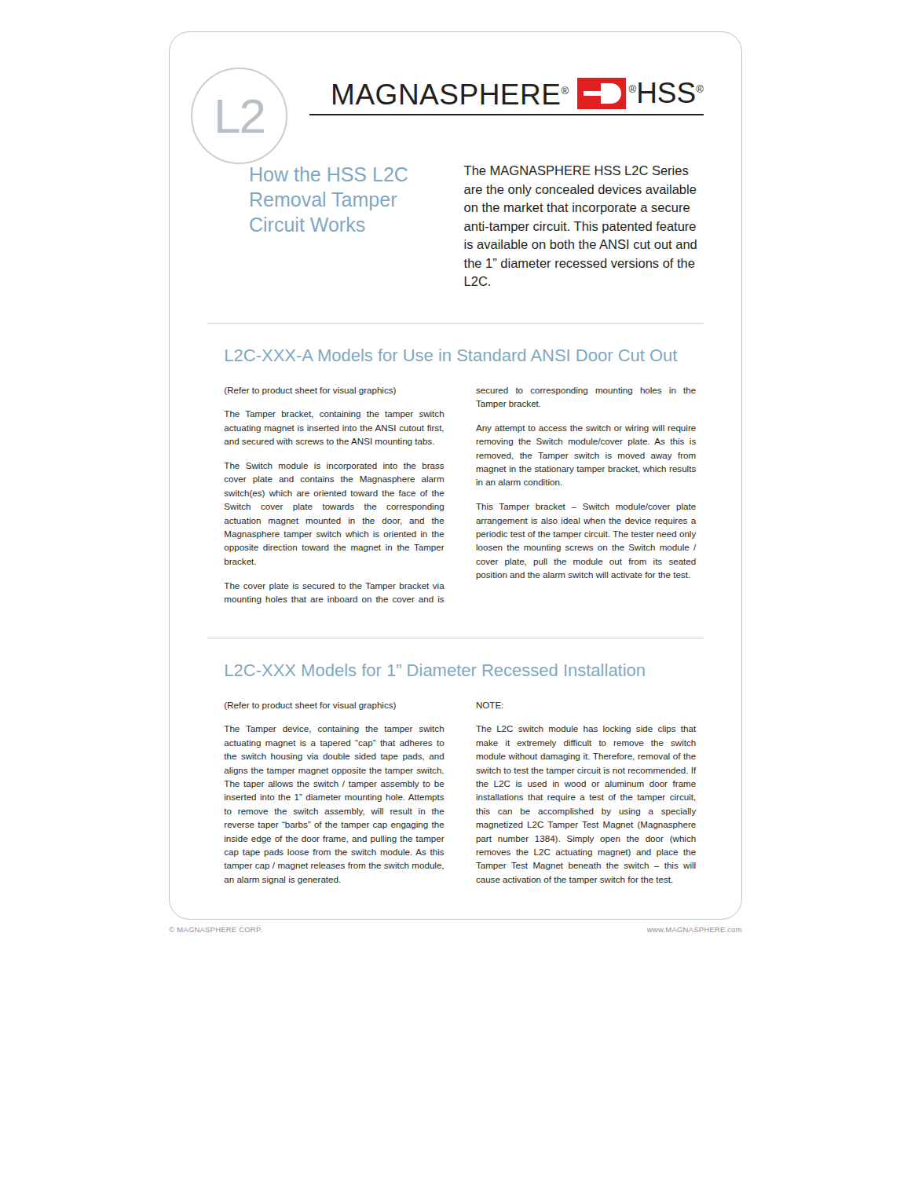L2
MAGNASPHERE®
®HSS®
How the HSS L2C
Removal Tamper
Circuit Works
The MAGNASPHERE HSS L2C Series are the only concealed devices available on the market that incorporate a secure anti-tamper circuit. This patented feature is available on both the ANSI cut out and the 1” diameter recessed versions of the L2C.
L2C-XXX-A Models for Use in Standard ANSI Door Cut Out
(Refer to product sheet for visual graphics)
The Tamper bracket, containing the tamper switch actuating magnet is inserted into the ANSI cutout first, and secured with screws to the ANSI mounting tabs.
The Switch module is incorporated into the brass cover plate and contains the Magnasphere alarm switch(es) which are oriented toward the face of the Switch cover plate towards the corresponding actuation magnet mounted in the door, and the Magnasphere tamper switch which is oriented in the opposite direction toward the magnet in the Tamper bracket.
The cover plate is secured to the Tamper bracket via mounting holes that are inboard on the cover and is secured to corresponding mounting holes in the Tamper bracket.
Any attempt to access the switch or wiring will require removing the Switch module/cover plate. As this is removed, the Tamper switch is moved away from magnet in the stationary tamper bracket, which results in an alarm condition.
This Tamper bracket – Switch module/cover plate arrangement is also ideal when the device requires a periodic test of the tamper circuit. The tester need only loosen the mounting screws on the Switch module / cover plate, pull the module out from its seated position and the alarm switch will activate for the test.
L2C-XXX Models for 1” Diameter Recessed Installation
(Refer to product sheet for visual graphics)
The Tamper device, containing the tamper switch actuating magnet is a tapered “cap” that adheres to the switch housing via double sided tape pads, and aligns the tamper magnet opposite the tamper switch. The taper allows the switch / tamper assembly to be inserted into the 1” diameter mounting hole. Attempts to remove the switch assembly, will result in the reverse taper “barbs” of the tamper cap engaging the inside edge of the door frame, and pulling the tamper cap tape pads loose from the switch module. As this tamper cap / magnet releases from the switch module, an alarm signal is generated.
NOTE:
The L2C switch module has locking side clips that make it extremely difficult to remove the switch module without damaging it. Therefore, removal of the switch to test the tamper circuit is not recommended. If the L2C is used in wood or aluminum door frame installations that require a test of the tamper circuit, this can be accomplished by using a specially magnetized L2C Tamper Test Magnet (Magnasphere part number 1384). Simply open the door (which removes the L2C actuating magnet) and place the Tamper Test Magnet beneath the switch – this will cause activation of the tamper switch for the test.
© MAGNASPHERE CORP.
www.MAGNASPHERE.com